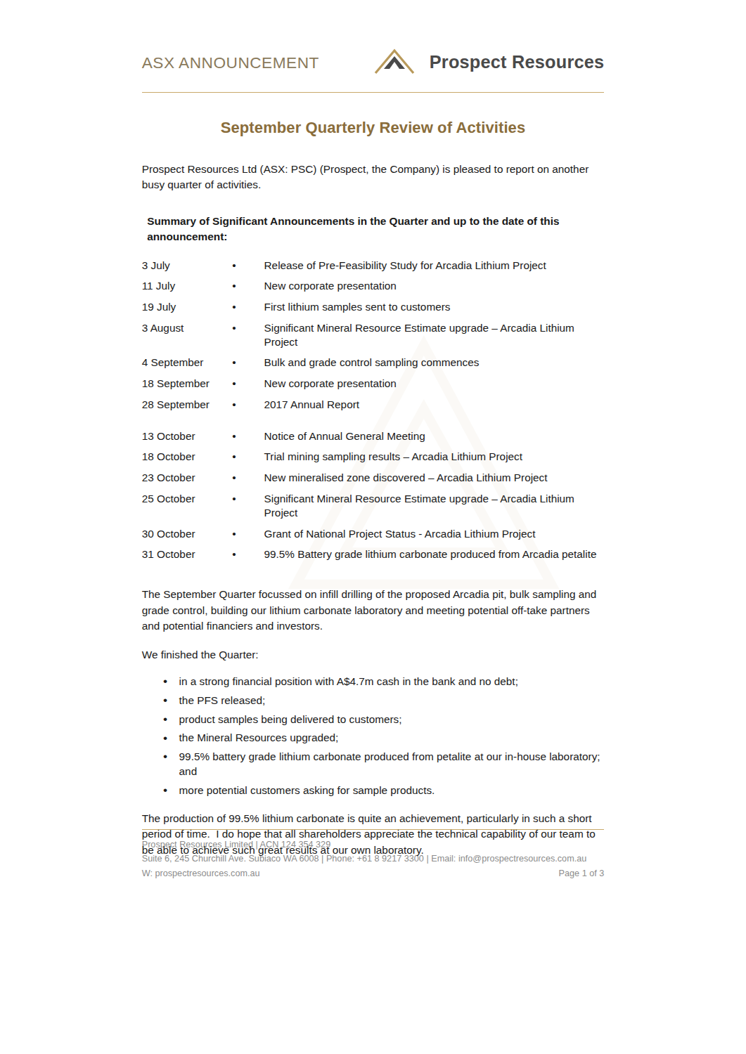ASX ANNOUNCEMENT
Prospect Resources
September Quarterly Review of Activities
Prospect Resources Ltd (ASX: PSC) (Prospect, the Company) is pleased to report on another busy quarter of activities.
Summary of Significant Announcements in the Quarter and up to the date of this announcement:
| 3 July | • | Release of Pre-Feasibility Study for Arcadia Lithium Project |
| 11 July | • | New corporate presentation |
| 19 July | • | First lithium samples sent to customers |
| 3 August | • | Significant Mineral Resource Estimate upgrade – Arcadia Lithium Project |
| 4 September | • | Bulk and grade control sampling commences |
| 18 September | • | New corporate presentation |
| 28 September | • | 2017 Annual Report |
| 13 October | • | Notice of Annual General Meeting |
| 18 October | • | Trial mining sampling results – Arcadia Lithium Project |
| 23 October | • | New mineralised zone discovered – Arcadia Lithium Project |
| 25 October | • | Significant Mineral Resource Estimate upgrade – Arcadia Lithium Project |
| 30 October | • | Grant of National Project Status - Arcadia Lithium Project |
| 31 October | • | 99.5% Battery grade lithium carbonate produced from Arcadia petalite |
The September Quarter focussed on infill drilling of the proposed Arcadia pit, bulk sampling and grade control, building our lithium carbonate laboratory and meeting potential off-take partners and potential financiers and investors.
We finished the Quarter:
in a strong financial position with A$4.7m cash in the bank and no debt;
the PFS released;
product samples being delivered to customers;
the Mineral Resources upgraded;
99.5% battery grade lithium carbonate produced from petalite at our in-house laboratory; and
more potential customers asking for sample products.
The production of 99.5% lithium carbonate is quite an achievement, particularly in such a short period of time. I do hope that all shareholders appreciate the technical capability of our team to be able to achieve such great results at our own laboratory.
Prospect Resources Limited | ACN 124 354 329
Suite 6, 245 Churchill Ave. Subiaco WA 6008 | Phone: +61 8 9217 3300 | Email: info@prospectresources.com.au
W: prospectresources.com.au Page 1 of 3